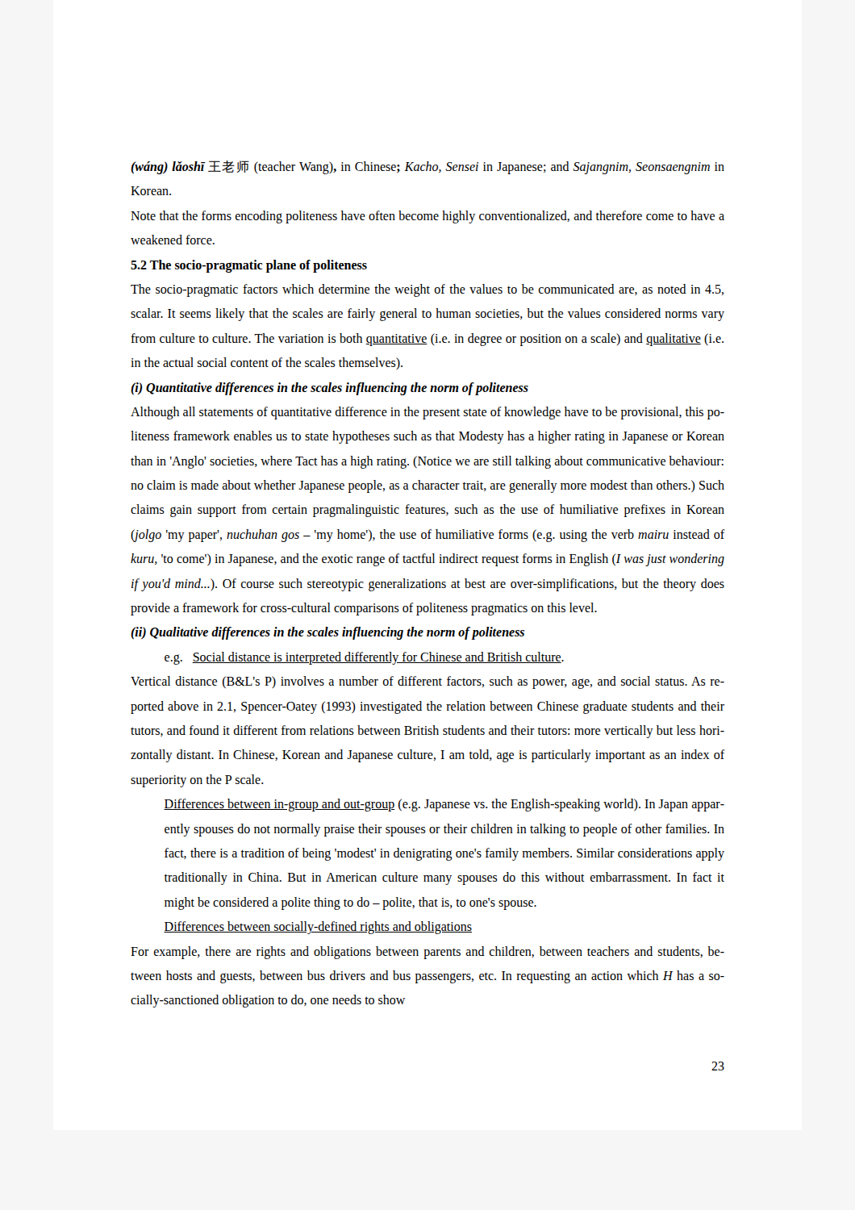(wáng) lǎoshī 王老师 (teacher Wang), in Chinese; Kacho, Sensei in Japanese; and Sajangnim, Seonsaengnim in Korean.
Note that the forms encoding politeness have often become highly conventionalized, and therefore come to have a weakened force.
5.2 The socio-pragmatic plane of politeness
The socio-pragmatic factors which determine the weight of the values to be communicated are, as noted in 4.5, scalar. It seems likely that the scales are fairly general to human societies, but the values considered norms vary from culture to culture. The variation is both quantitative (i.e. in degree or position on a scale) and qualitative (i.e. in the actual social content of the scales themselves).
(i) Quantitative differences in the scales influencing the norm of politeness
Although all statements of quantitative difference in the present state of knowledge have to be provisional, this politeness framework enables us to state hypotheses such as that Modesty has a higher rating in Japanese or Korean than in 'Anglo' societies, where Tact has a high rating. (Notice we are still talking about communicative behaviour: no claim is made about whether Japanese people, as a character trait, are generally more modest than others.) Such claims gain support from certain pragmalinguistic features, such as the use of humiliative prefixes in Korean (jolgo 'my paper', nuchuhan gos – 'my home'), the use of humiliative forms (e.g. using the verb mairu instead of kuru, 'to come') in Japanese, and the exotic range of tactful indirect request forms in English (I was just wondering if you'd mind...). Of course such stereotypic generalizations at best are over-simplifications, but the theory does provide a framework for cross-cultural comparisons of politeness pragmatics on this level.
(ii) Qualitative differences in the scales influencing the norm of politeness
e.g. Social distance is interpreted differently for Chinese and British culture.
Vertical distance (B&L's P) involves a number of different factors, such as power, age, and social status. As reported above in 2.1, Spencer-Oatey (1993) investigated the relation between Chinese graduate students and their tutors, and found it different from relations between British students and their tutors: more vertically but less horizontally distant. In Chinese, Korean and Japanese culture, I am told, age is particularly important as an index of superiority on the P scale.
Differences between in-group and out-group (e.g. Japanese vs. the English-speaking world). In Japan apparently spouses do not normally praise their spouses or their children in talking to people of other families. In fact, there is a tradition of being 'modest' in denigrating one's family members. Similar considerations apply traditionally in China. But in American culture many spouses do this without embarrassment. In fact it might be considered a polite thing to do – polite, that is, to one's spouse.
Differences between socially-defined rights and obligations
For example, there are rights and obligations between parents and children, between teachers and students, between hosts and guests, between bus drivers and bus passengers, etc. In requesting an action which H has a socially-sanctioned obligation to do, one needs to show
23